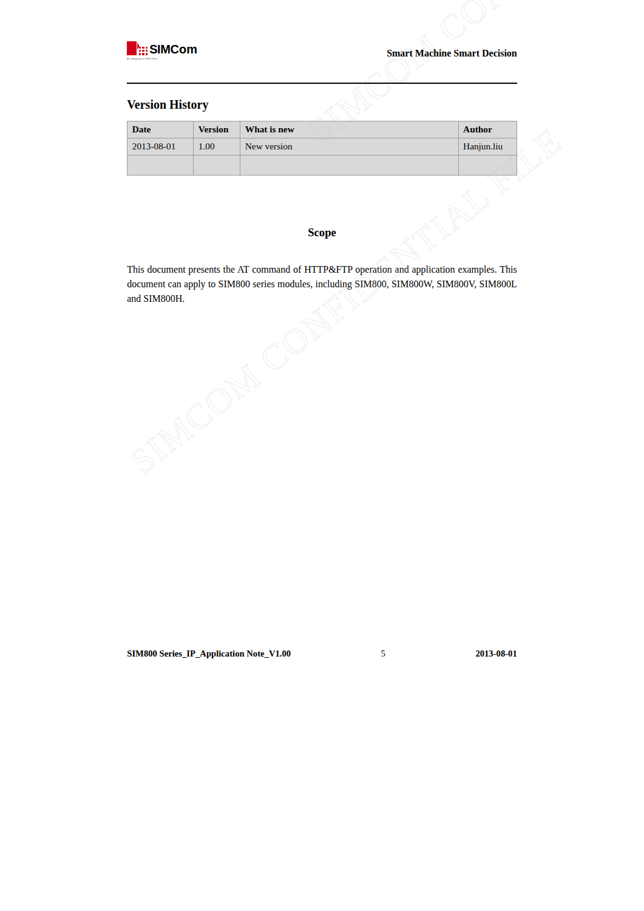SIMCOM CONFIDENTIAL FILE
SIMCOM CONFIDENTIAL FILE
SIM Com
A company of SIM Tech
Smart Machine Smart Decision
Version History
| Date | Version | What is new | Author |
| --- | --- | --- | --- |
| 2013-08-01 | 1.00 | New version | Hanjun.liu |
Scope
This document presents the AT command of HTTP&FTP operation and application examples. This document can apply to SIM800 series modules, including SIM800, SIM800W, SIM800V, SIM800L and SIM800H.
SIM800 Series_IP_Application Note_V1.00 2013-08-01
5